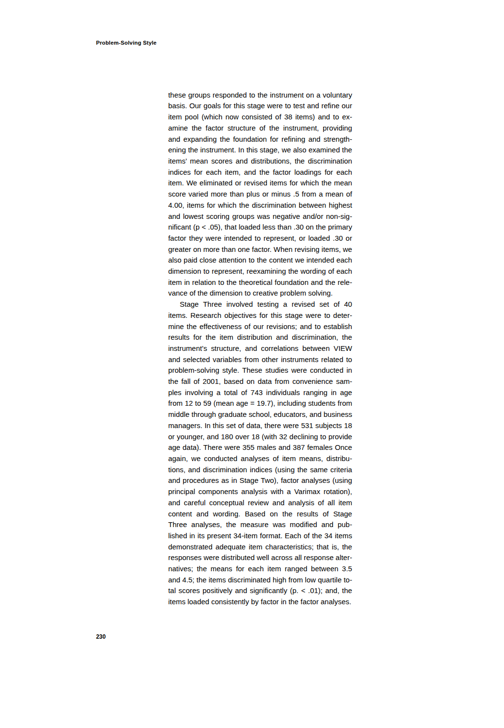Problem-Solving Style
these groups responded to the instrument on a voluntary basis. Our goals for this stage were to test and refine our item pool (which now consisted of 38 items) and to examine the factor structure of the instrument, providing and expanding the foundation for refining and strengthening the instrument. In this stage, we also examined the items’ mean scores and distributions, the discrimination indices for each item, and the factor loadings for each item. We eliminated or revised items for which the mean score varied more than plus or minus .5 from a mean of 4.00, items for which the discrimination between highest and lowest scoring groups was negative and/or non-significant (p < .05), that loaded less than .30 on the primary factor they were intended to represent, or loaded .30 or greater on more than one factor. When revising items, we also paid close attention to the content we intended each dimension to represent, reexamining the wording of each item in relation to the theoretical foundation and the relevance of the dimension to creative problem solving.
Stage Three involved testing a revised set of 40 items. Research objectives for this stage were to determine the effectiveness of our revisions; and to establish results for the item distribution and discrimination, the instrument’s structure, and correlations between VIEW and selected variables from other instruments related to problem-solving style. These studies were conducted in the fall of 2001, based on data from convenience samples involving a total of 743 individuals ranging in age from 12 to 59 (mean age = 19.7), including students from middle through graduate school, educators, and business managers. In this set of data, there were 531 subjects 18 or younger, and 180 over 18 (with 32 declining to provide age data). There were 355 males and 387 females Once again, we conducted analyses of item means, distributions, and discrimination indices (using the same criteria and procedures as in Stage Two), factor analyses (using principal components analysis with a Varimax rotation), and careful conceptual review and analysis of all item content and wording. Based on the results of Stage Three analyses, the measure was modified and published in its present 34-item format. Each of the 34 items demonstrated adequate item characteristics; that is, the responses were distributed well across all response alternatives; the means for each item ranged between 3.5 and 4.5; the items discriminated high from low quartile total scores positively and significantly (p. < .01); and, the items loaded consistently by factor in the factor analyses.
230